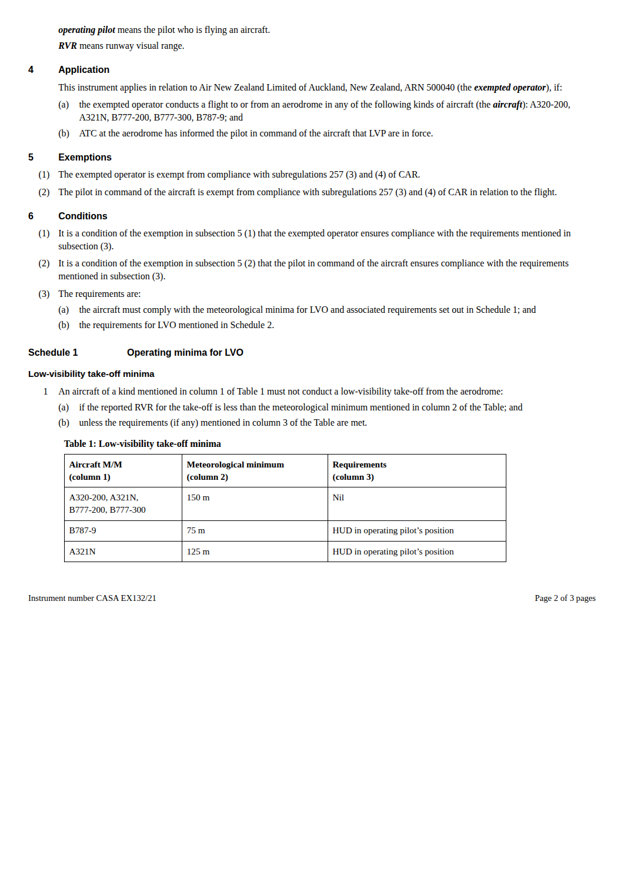operating pilot means the pilot who is flying an aircraft.
RVR means runway visual range.
4 Application
This instrument applies in relation to Air New Zealand Limited of Auckland, New Zealand, ARN 500040 (the exempted operator), if:
the exempted operator conducts a flight to or from an aerodrome in any of the following kinds of aircraft (the aircraft): A320-200, A321N, B777-200, B777-300, B787-9; and
ATC at the aerodrome has informed the pilot in command of the aircraft that LVP are in force.
5 Exemptions
The exempted operator is exempt from compliance with subregulations 257 (3) and (4) of CAR.
The pilot in command of the aircraft is exempt from compliance with subregulations 257 (3) and (4) of CAR in relation to the flight.
6 Conditions
It is a condition of the exemption in subsection 5 (1) that the exempted operator ensures compliance with the requirements mentioned in subsection (3).
It is a condition of the exemption in subsection 5 (2) that the pilot in command of the aircraft ensures compliance with the requirements mentioned in subsection (3).
The requirements are:
the aircraft must comply with the meteorological minima for LVO and associated requirements set out in Schedule 1; and
the requirements for LVO mentioned in Schedule 2.
Schedule 1 Operating minima for LVO
Low-visibility take-off minima
1 An aircraft of a kind mentioned in column 1 of Table 1 must not conduct a low-visibility take-off from the aerodrome:
if the reported RVR for the take-off is less than the meteorological minimum mentioned in column 2 of the Table; and
unless the requirements (if any) mentioned in column 3 of the Table are met.
Table 1: Low-visibility take-off minima
| Aircraft M/M (column 1) | Meteorological minimum (column 2) | Requirements (column 3) |
| --- | --- | --- |
| A320-200, A321N, B777-200, B777-300 | 150 m | Nil |
| B787-9 | 75 m | HUD in operating pilot’s position |
| A321N | 125 m | HUD in operating pilot’s position |
Instrument number CASA EX132/21 Page 2 of 3 pages